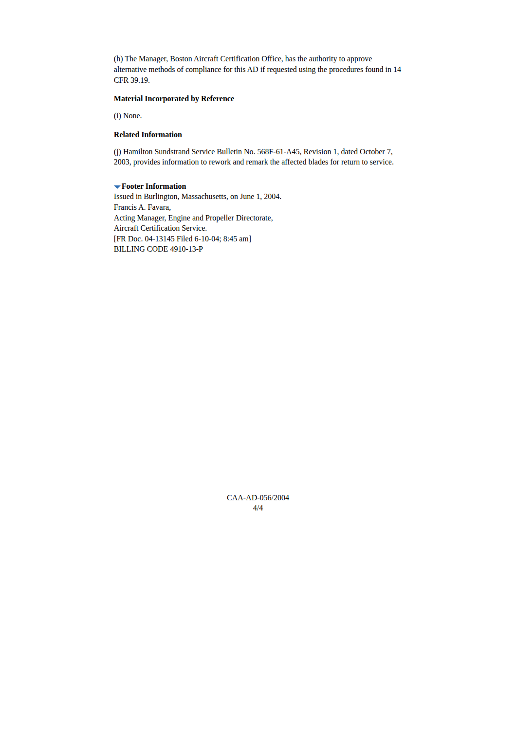(h) The Manager, Boston Aircraft Certification Office, has the authority to approve alternative methods of compliance for this AD if requested using the procedures found in 14 CFR 39.19.
Material Incorporated by Reference
(i) None.
Related Information
(j) Hamilton Sundstrand Service Bulletin No. 568F-61-A45, Revision 1, dated October 7, 2003, provides information to rework and remark the affected blades for return to service.
Footer Information
Issued in Burlington, Massachusetts, on June 1, 2004.
Francis A. Favara,
Acting Manager, Engine and Propeller Directorate,
Aircraft Certification Service.
[FR Doc. 04-13145 Filed 6-10-04; 8:45 am]
BILLING CODE 4910-13-P
CAA-AD-056/2004
4/4